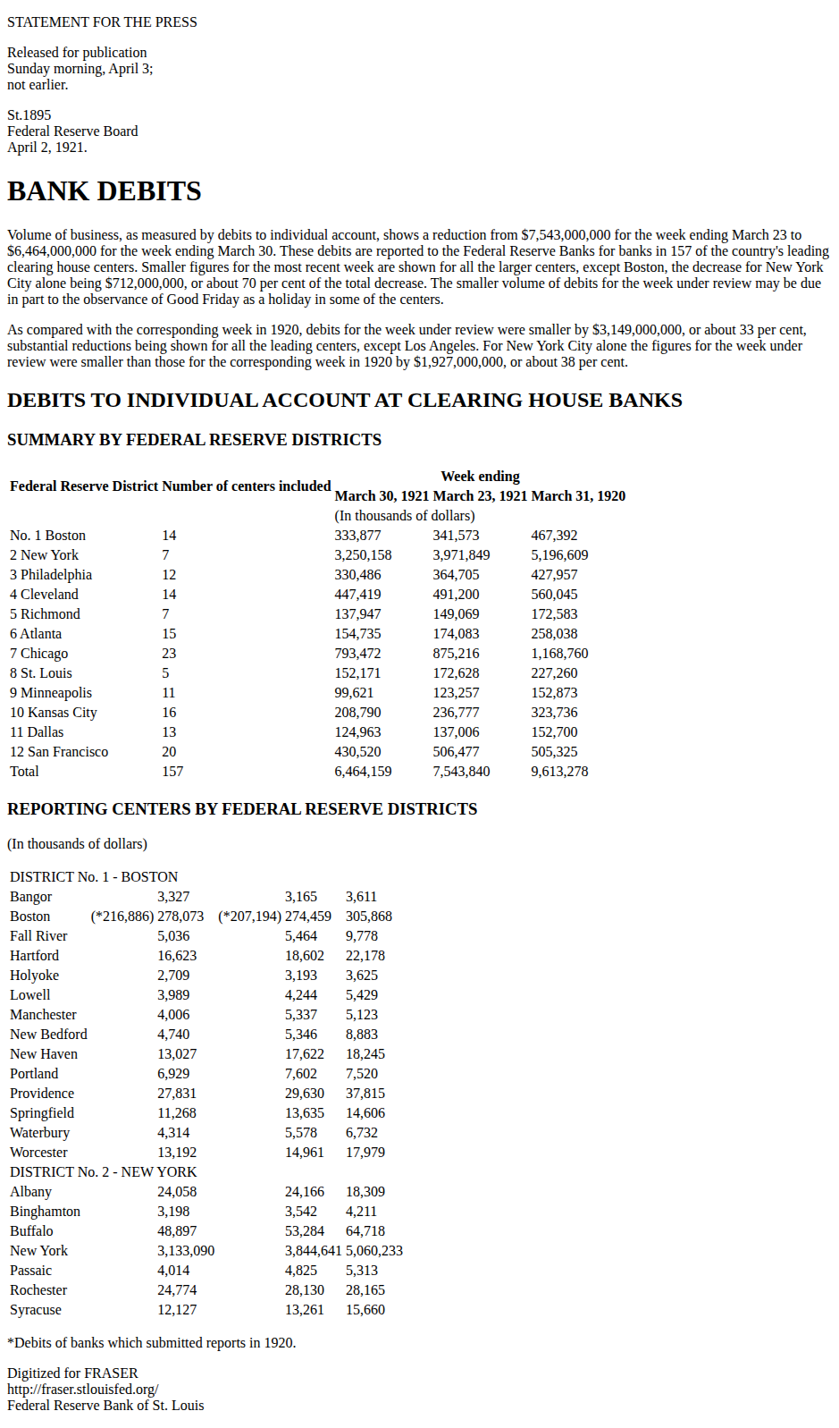STATEMENT FOR THE PRESS
Released for publication
Sunday morning, April 3;
not earlier.
St.1895
Federal Reserve Board
April 2, 1921.
BANK DEBITS
Volume of business, as measured by debits to individual account, shows a reduction from $7,543,000,000 for the week ending March 23 to $6,464,000,000 for the week ending March 30. These debits are reported to the Federal Reserve Banks for banks in 157 of the country's leading clearing house centers. Smaller figures for the most recent week are shown for all the larger centers, except Boston, the decrease for New York City alone being $712,000,000, or about 70 per cent of the total decrease. The smaller volume of debits for the week under review may be due in part to the observance of Good Friday as a holiday in some of the centers.
As compared with the corresponding week in 1920, debits for the week under review were smaller by $3,149,000,000, or about 33 per cent, substantial reductions being shown for all the leading centers, except Los Angeles. For New York City alone the figures for the week under review were smaller than those for the corresponding week in 1920 by $1,927,000,000, or about 38 per cent.
DEBITS TO INDIVIDUAL ACCOUNT AT CLEARING HOUSE BANKS
SUMMARY BY FEDERAL RESERVE DISTRICTS
| Federal Reserve District | Number of centers included | Week ending |
| --- | --- | --- |
| March 30, 1921 | March 23, 1921 | March 31, 1920 |
| | (In thousands of dollars) |
| No. 1 Boston | 14 | 333,877 | 341,573 | 467,392 |
| 2 New York | 7 | 3,250,158 | 3,971,849 | 5,196,609 |
| 3 Philadelphia | 12 | 330,486 | 364,705 | 427,957 |
| 4 Cleveland | 14 | 447,419 | 491,200 | 560,045 |
| 5 Richmond | 7 | 137,947 | 149,069 | 172,583 |
| 6 Atlanta | 15 | 154,735 | 174,083 | 258,038 |
| 7 Chicago | 23 | 793,472 | 875,216 | 1,168,760 |
| 8 St. Louis | 5 | 152,171 | 172,628 | 227,260 |
| 9 Minneapolis | 11 | 99,621 | 123,257 | 152,873 |
| 10 Kansas City | 16 | 208,790 | 236,777 | 323,736 |
| 11 Dallas | 13 | 124,963 | 137,006 | 152,700 |
| 12 San Francisco | 20 | 430,520 | 506,477 | 505,325 |
| Total | 157 | 6,464,159 | 7,543,840 | 9,613,278 |
REPORTING CENTERS BY FEDERAL RESERVE DISTRICTS
(In thousands of dollars)
| DISTRICT No. 1 - BOSTON |
| Bangor | | 3,327 | | 3,165 | 3,611 |
| Boston | (*216,886) | 278,073 | (*207,194) | 274,459 | 305,868 |
| Fall River | | 5,036 | | 5,464 | 9,778 |
| Hartford | | 16,623 | | 18,602 | 22,178 |
| Holyoke | | 2,709 | | 3,193 | 3,625 |
| Lowell | | 3,989 | | 4,244 | 5,429 |
| Manchester | | 4,006 | | 5,337 | 5,123 |
| New Bedford | | 4,740 | | 5,346 | 8,883 |
| New Haven | | 13,027 | | 17,622 | 18,245 |
| Portland | | 6,929 | | 7,602 | 7,520 |
| Providence | | 27,831 | | 29,630 | 37,815 |
| Springfield | | 11,268 | | 13,635 | 14,606 |
| Waterbury | | 4,314 | | 5,578 | 6,732 |
| Worcester | | 13,192 | | 14,961 | 17,979 |
| DISTRICT No. 2 - NEW YORK |
| Albany | | 24,058 | | 24,166 | 18,309 |
| Binghamton | | 3,198 | | 3,542 | 4,211 |
| Buffalo | | 48,897 | | 53,284 | 64,718 |
| New York | | 3,133,090 | | 3,844,641 | 5,060,233 |
| Passaic | | 4,014 | | 4,825 | 5,313 |
| Rochester | | 24,774 | | 28,130 | 28,165 |
| Syracuse | | 12,127 | | 13,261 | 15,660 |
*Debits of banks which submitted reports in 1920.
Digitized for FRASER
http://fraser.stlouisfed.org/
Federal Reserve Bank of St. Louis